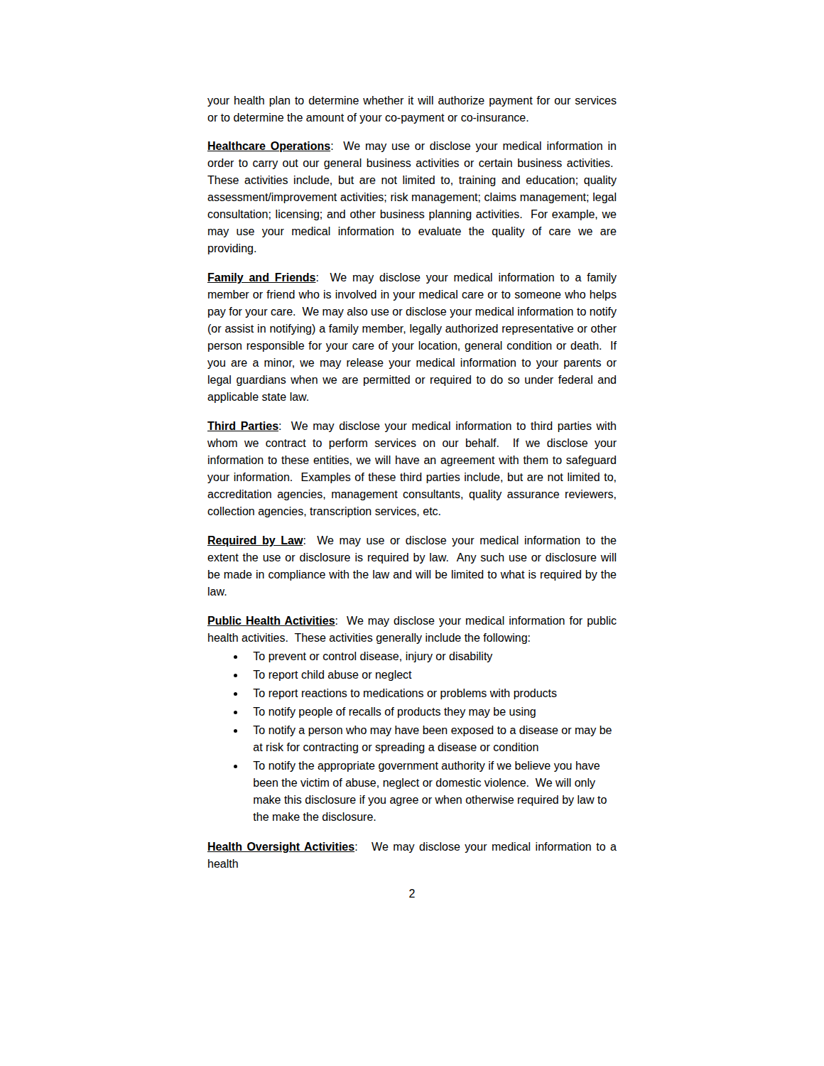your health plan to determine whether it will authorize payment for our services or to determine the amount of your co-payment or co-insurance.
Healthcare Operations: We may use or disclose your medical information in order to carry out our general business activities or certain business activities. These activities include, but are not limited to, training and education; quality assessment/improvement activities; risk management; claims management; legal consultation; licensing; and other business planning activities. For example, we may use your medical information to evaluate the quality of care we are providing.
Family and Friends: We may disclose your medical information to a family member or friend who is involved in your medical care or to someone who helps pay for your care. We may also use or disclose your medical information to notify (or assist in notifying) a family member, legally authorized representative or other person responsible for your care of your location, general condition or death. If you are a minor, we may release your medical information to your parents or legal guardians when we are permitted or required to do so under federal and applicable state law.
Third Parties: We may disclose your medical information to third parties with whom we contract to perform services on our behalf. If we disclose your information to these entities, we will have an agreement with them to safeguard your information. Examples of these third parties include, but are not limited to, accreditation agencies, management consultants, quality assurance reviewers, collection agencies, transcription services, etc.
Required by Law: We may use or disclose your medical information to the extent the use or disclosure is required by law. Any such use or disclosure will be made in compliance with the law and will be limited to what is required by the law.
Public Health Activities: We may disclose your medical information for public health activities. These activities generally include the following:
To prevent or control disease, injury or disability
To report child abuse or neglect
To report reactions to medications or problems with products
To notify people of recalls of products they may be using
To notify a person who may have been exposed to a disease or may be at risk for contracting or spreading a disease or condition
To notify the appropriate government authority if we believe you have been the victim of abuse, neglect or domestic violence. We will only make this disclosure if you agree or when otherwise required by law to the make the disclosure.
Health Oversight Activities: We may disclose your medical information to a health
2